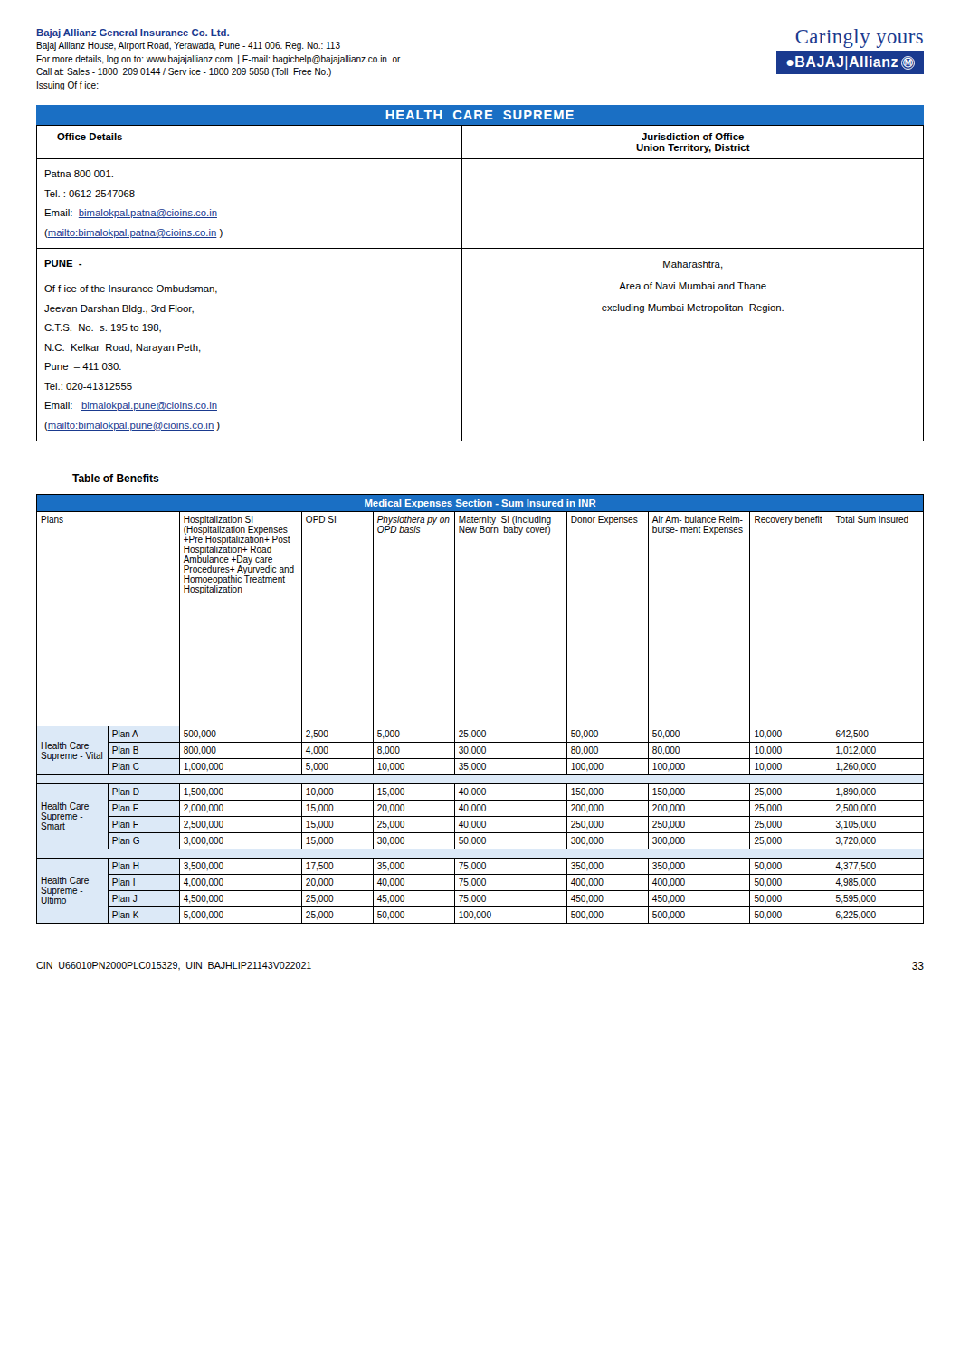Bajaj Allianz General Insurance Co. Ltd.
Bajaj Allianz House, Airport Road, Yerawada, Pune - 411 006. Reg. No.: 113
For more details, log on to: www.bajajallianz.com | E-mail: bagichelp@bajajallianz.co.in or
Call at: Sales - 1800 209 0144 / Serv ice - 1800 209 5858 (Toll Free No.)
Issuing Of f ice:
Caringly yours
●BAJAJ|AllianzⓂ
HEALTH CARE SUPREME
| Office Details | Jurisdiction of Office Union Territory, District |
| --- | --- |
| Patna 800 001. Tel. : 0612-2547068 Email: bimalokpal.patna@cioins.co.in ( mailto:bimalokpal.patna@cioins.co.in ) | |
| PUNE - Of f ice of the Insurance Ombudsman, Jeevan Darshan Bldg., 3rd Floor, C.T.S. No. s. 195 to 198, N.C. Kelkar Road, Narayan Peth, Pune – 411 030. Tel.: 020-41312555 Email: bimalokpal.pune@cioins.co.in ( mailto:bimalokpal.pune@cioins.co.in ) | Maharashtra, Area of Navi Mumbai and Thane excluding Mumbai Metropolitan Region. |
Table of Benefits
| Medical Expenses Section - Sum Insured in INR |
| --- |
| Plans | Hospitalization SI (Hospitalization Expenses +Pre Hospitalization+ Post Hospitalization+ Road Ambulance +Day care Procedures+ Ayurvedic and Homoeopathic Treatment Hospitalization | OPD SI | Physiothera py on OPD basis | Maternity SI (Including New Born baby cover) | Donor Expenses | Air Am- bulance Reim- burse- ment Expenses | Recovery benefit | Total Sum Insured |
| Health Care Supreme - Vital | Plan A | 500,000 | 2,500 | 5,000 | 25,000 | 50,000 | 50,000 | 10,000 | 642,500 |
| Plan B | 800,000 | 4,000 | 8,000 | 30,000 | 80,000 | 80,000 | 10,000 | 1,012,000 |
| Plan C | 1,000,000 | 5,000 | 10,000 | 35,000 | 100,000 | 100,000 | 10,000 | 1,260,000 |
| Health Care Supreme - Smart | Plan D | 1,500,000 | 10,000 | 15,000 | 40,000 | 150,000 | 150,000 | 25,000 | 1,890,000 |
| Plan E | 2,000,000 | 15,000 | 20,000 | 40,000 | 200,000 | 200,000 | 25,000 | 2,500,000 |
| Plan F | 2,500,000 | 15,000 | 25,000 | 40,000 | 250,000 | 250,000 | 25,000 | 3,105,000 |
| Plan G | 3,000,000 | 15,000 | 30,000 | 50,000 | 300,000 | 300,000 | 25,000 | 3,720,000 |
| Health Care Supreme - Ultimo | Plan H | 3,500,000 | 17,500 | 35,000 | 75,000 | 350,000 | 350,000 | 50,000 | 4,377,500 |
| Plan I | 4,000,000 | 20,000 | 40,000 | 75,000 | 400,000 | 400,000 | 50,000 | 4,985,000 |
| Plan J | 4,500,000 | 25,000 | 45,000 | 75,000 | 450,000 | 450,000 | 50,000 | 5,595,000 |
| Plan K | 5,000,000 | 25,000 | 50,000 | 100,000 | 500,000 | 500,000 | 50,000 | 6,225,000 |
CIN U66010PN2000PLC015329, UIN BAJHLIP21143V022021
33